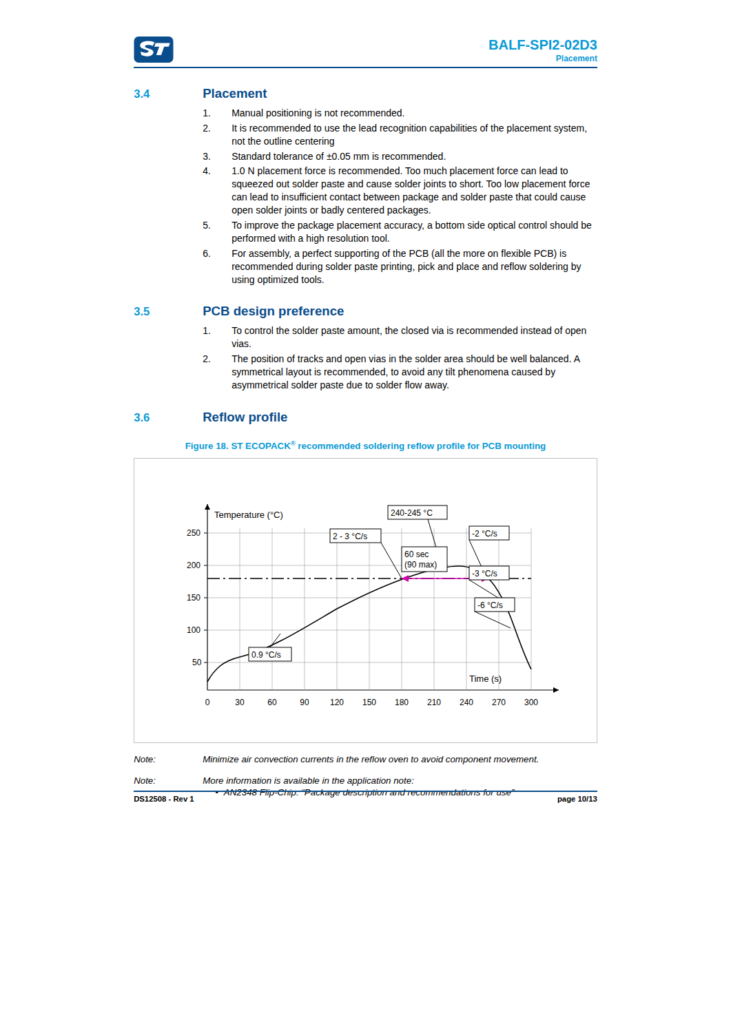BALF-SPI2-02D3
Placement
3.4
Placement
Manual positioning is not recommended.
It is recommended to use the lead recognition capabilities of the placement system, not the outline centering
Standard tolerance of ±0.05 mm is recommended.
1.0 N placement force is recommended. Too much placement force can lead to squeezed out solder paste and cause solder joints to short. Too low placement force can lead to insufficient contact between package and solder paste that could cause open solder joints or badly centered packages.
To improve the package placement accuracy, a bottom side optical control should be performed with a high resolution tool.
For assembly, a perfect supporting of the PCB (all the more on flexible PCB) is recommended during solder paste printing, pick and place and reflow soldering by using optimized tools.
3.5
PCB design preference
To control the solder paste amount, the closed via is recommended instead of open vias.
The position of tracks and open vias in the solder area should be well balanced. A symmetrical layout is recommended, to avoid any tilt phenomena caused by asymmetrical solder paste due to solder flow away.
3.6
Reflow profile
Figure 18. ST ECOPACK® recommended soldering reflow profile for PCB mounting
250 200 150 100 50 0 30 60 90 120 150 180 210 240 270 300 Temperature (°C) Time (s) 0.9 °C/s 2 - 3 °C/s 240-245 °C -2 °C/s 60 sec (90 max) -3 °C/s -6 °C/s
Note:
Minimize air convection currents in the reflow oven to avoid component movement.
Note:
More information is available in the application note:
AN2348 Flip-Chip: “Package description and recommendations for use”
DS12508 - Rev 1
page 10/13